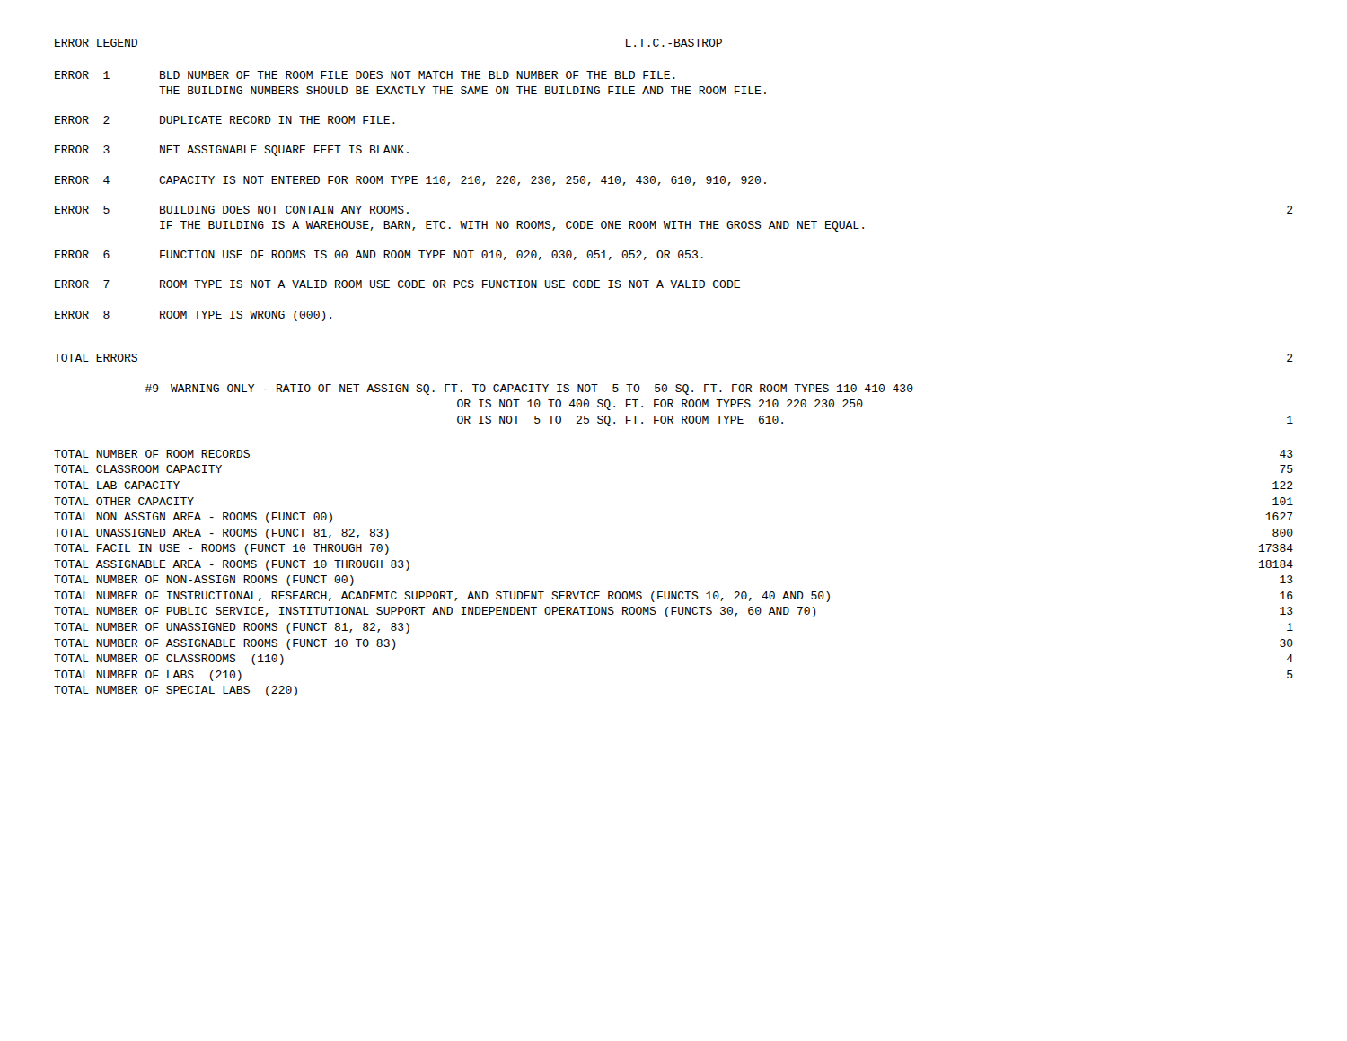ERROR LEGEND L.T.C.-BASTROP
| ERROR 1 | BLD NUMBER OF THE ROOM FILE DOES NOT MATCH THE BLD NUMBER OF THE BLD FILE. | |
| | THE BUILDING NUMBERS SHOULD BE EXACTLY THE SAME ON THE BUILDING FILE AND THE ROOM FILE. | |
| ERROR 2 | DUPLICATE RECORD IN THE ROOM FILE. | |
| ERROR 3 | NET ASSIGNABLE SQUARE FEET IS BLANK. | |
| ERROR 4 | CAPACITY IS NOT ENTERED FOR ROOM TYPE 110, 210, 220, 230, 250, 410, 430, 610, 910, 920. | |
| ERROR 5 | BUILDING DOES NOT CONTAIN ANY ROOMS. | 2 |
| | IF THE BUILDING IS A WAREHOUSE, BARN, ETC. WITH NO ROOMS, CODE ONE ROOM WITH THE GROSS AND NET EQUAL. | |
| ERROR 6 | FUNCTION USE OF ROOMS IS 00 AND ROOM TYPE NOT 010, 020, 030, 051, 052, OR 053. | |
| ERROR 7 | ROOM TYPE IS NOT A VALID ROOM USE CODE OR PCS FUNCTION USE CODE IS NOT A VALID CODE | |
| ERROR 8 | ROOM TYPE IS WRONG (000). | |
| TOTAL ERRORS | | 2 |
| #9 | WARNING ONLY - RATIO OF NET ASSIGN SQ. FT. TO CAPACITY IS NOT 5 TO 50 SQ. FT. FOR ROOM TYPES 110 410 430 | |
| | OR IS NOT 10 TO 400 SQ. FT. FOR ROOM TYPES 210 220 230 250 | |
| | OR IS NOT 5 TO 25 SQ. FT. FOR ROOM TYPE 610. | 1 |
| TOTAL NUMBER OF ROOM RECORDS | 43 |
| TOTAL CLASSROOM CAPACITY | 75 |
| TOTAL LAB CAPACITY | 122 |
| TOTAL OTHER CAPACITY | 101 |
| TOTAL NON ASSIGN AREA - ROOMS (FUNCT 00) | 1627 |
| TOTAL UNASSIGNED AREA - ROOMS (FUNCT 81, 82, 83) | 800 |
| TOTAL FACIL IN USE - ROOMS (FUNCT 10 THROUGH 70) | 17384 |
| TOTAL ASSIGNABLE AREA - ROOMS (FUNCT 10 THROUGH 83) | 18184 |
| TOTAL NUMBER OF NON-ASSIGN ROOMS (FUNCT 00) | 13 |
| TOTAL NUMBER OF INSTRUCTIONAL, RESEARCH, ACADEMIC SUPPORT, AND STUDENT SERVICE ROOMS (FUNCTS 10, 20, 40 AND 50) | 16 |
| TOTAL NUMBER OF PUBLIC SERVICE, INSTITUTIONAL SUPPORT AND INDEPENDENT OPERATIONS ROOMS (FUNCTS 30, 60 AND 70) | 13 |
| TOTAL NUMBER OF UNASSIGNED ROOMS (FUNCT 81, 82, 83) | 1 |
| TOTAL NUMBER OF ASSIGNABLE ROOMS (FUNCT 10 TO 83) | 30 |
| TOTAL NUMBER OF CLASSROOMS (110) | 4 |
| TOTAL NUMBER OF LABS (210) | 5 |
| TOTAL NUMBER OF SPECIAL LABS (220) | |